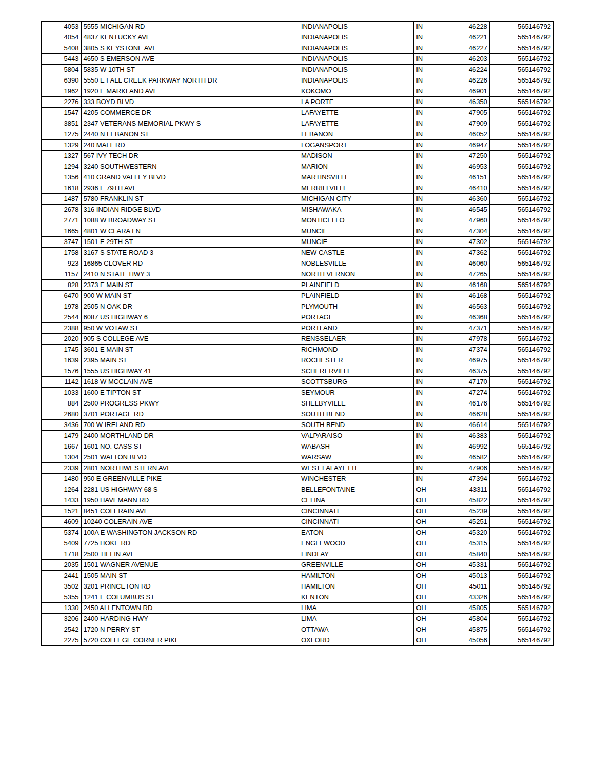| 4053 | 5555 MICHIGAN RD | INDIANAPOLIS | IN | 46228 | 565146792 |
| 4054 | 4837 KENTUCKY AVE | INDIANAPOLIS | IN | 46221 | 565146792 |
| 5408 | 3805 S KEYSTONE AVE | INDIANAPOLIS | IN | 46227 | 565146792 |
| 5443 | 4650 S EMERSON AVE | INDIANAPOLIS | IN | 46203 | 565146792 |
| 5804 | 5835 W 10TH ST | INDIANAPOLIS | IN | 46224 | 565146792 |
| 6390 | 5550 E FALL CREEK PARKWAY NORTH DR | INDIANAPOLIS | IN | 46226 | 565146792 |
| 1962 | 1920 E MARKLAND AVE | KOKOMO | IN | 46901 | 565146792 |
| 2276 | 333 BOYD BLVD | LA PORTE | IN | 46350 | 565146792 |
| 1547 | 4205 COMMERCE DR | LAFAYETTE | IN | 47905 | 565146792 |
| 3851 | 2347 VETERANS MEMORIAL PKWY S | LAFAYETTE | IN | 47909 | 565146792 |
| 1275 | 2440 N LEBANON ST | LEBANON | IN | 46052 | 565146792 |
| 1329 | 240 MALL RD | LOGANSPORT | IN | 46947 | 565146792 |
| 1327 | 567 IVY TECH DR | MADISON | IN | 47250 | 565146792 |
| 1294 | 3240 SOUTHWESTERN | MARION | IN | 46953 | 565146792 |
| 1356 | 410 GRAND VALLEY BLVD | MARTINSVILLE | IN | 46151 | 565146792 |
| 1618 | 2936 E 79TH AVE | MERRILLVILLE | IN | 46410 | 565146792 |
| 1487 | 5780 FRANKLIN ST | MICHIGAN CITY | IN | 46360 | 565146792 |
| 2678 | 316 INDIAN RIDGE BLVD | MISHAWAKA | IN | 46545 | 565146792 |
| 2771 | 1088 W BROADWAY ST | MONTICELLO | IN | 47960 | 565146792 |
| 1665 | 4801 W CLARA LN | MUNCIE | IN | 47304 | 565146792 |
| 3747 | 1501 E 29TH ST | MUNCIE | IN | 47302 | 565146792 |
| 1758 | 3167 S STATE ROAD 3 | NEW CASTLE | IN | 47362 | 565146792 |
| 923 | 16865 CLOVER RD | NOBLESVILLE | IN | 46060 | 565146792 |
| 1157 | 2410 N STATE HWY 3 | NORTH VERNON | IN | 47265 | 565146792 |
| 828 | 2373 E MAIN ST | PLAINFIELD | IN | 46168 | 565146792 |
| 6470 | 900 W MAIN ST | PLAINFIELD | IN | 46168 | 565146792 |
| 1978 | 2505 N OAK DR | PLYMOUTH | IN | 46563 | 565146792 |
| 2544 | 6087 US HIGHWAY 6 | PORTAGE | IN | 46368 | 565146792 |
| 2388 | 950 W VOTAW ST | PORTLAND | IN | 47371 | 565146792 |
| 2020 | 905 S COLLEGE AVE | RENSSELAER | IN | 47978 | 565146792 |
| 1745 | 3601 E MAIN ST | RICHMOND | IN | 47374 | 565146792 |
| 1639 | 2395 MAIN ST | ROCHESTER | IN | 46975 | 565146792 |
| 1576 | 1555 US HIGHWAY 41 | SCHERERVILLE | IN | 46375 | 565146792 |
| 1142 | 1618 W MCCLAIN AVE | SCOTTSBURG | IN | 47170 | 565146792 |
| 1033 | 1600 E TIPTON ST | SEYMOUR | IN | 47274 | 565146792 |
| 884 | 2500 PROGRESS PKWY | SHELBYVILLE | IN | 46176 | 565146792 |
| 2680 | 3701 PORTAGE RD | SOUTH BEND | IN | 46628 | 565146792 |
| 3436 | 700 W IRELAND RD | SOUTH BEND | IN | 46614 | 565146792 |
| 1479 | 2400 MORTHLAND DR | VALPARAISO | IN | 46383 | 565146792 |
| 1667 | 1601 NO. CASS ST | WABASH | IN | 46992 | 565146792 |
| 1304 | 2501 WALTON BLVD | WARSAW | IN | 46582 | 565146792 |
| 2339 | 2801 NORTHWESTERN AVE | WEST LAFAYETTE | IN | 47906 | 565146792 |
| 1480 | 950 E GREENVILLE PIKE | WINCHESTER | IN | 47394 | 565146792 |
| 1264 | 2281 US HIGHWAY 68 S | BELLEFONTAINE | OH | 43311 | 565146792 |
| 1433 | 1950 HAVEMANN RD | CELINA | OH | 45822 | 565146792 |
| 1521 | 8451 COLERAIN AVE | CINCINNATI | OH | 45239 | 565146792 |
| 4609 | 10240 COLERAIN AVE | CINCINNATI | OH | 45251 | 565146792 |
| 5374 | 100A E WASHINGTON JACKSON RD | EATON | OH | 45320 | 565146792 |
| 5409 | 7725 HOKE RD | ENGLEWOOD | OH | 45315 | 565146792 |
| 1718 | 2500 TIFFIN AVE | FINDLAY | OH | 45840 | 565146792 |
| 2035 | 1501 WAGNER AVENUE | GREENVILLE | OH | 45331 | 565146792 |
| 2441 | 1505 MAIN ST | HAMILTON | OH | 45013 | 565146792 |
| 3502 | 3201 PRINCETON RD | HAMILTON | OH | 45011 | 565146792 |
| 5355 | 1241 E COLUMBUS ST | KENTON | OH | 43326 | 565146792 |
| 1330 | 2450 ALLENTOWN RD | LIMA | OH | 45805 | 565146792 |
| 3206 | 2400 HARDING HWY | LIMA | OH | 45804 | 565146792 |
| 2542 | 1720 N PERRY ST | OTTAWA | OH | 45875 | 565146792 |
| 2275 | 5720 COLLEGE CORNER PIKE | OXFORD | OH | 45056 | 565146792 |